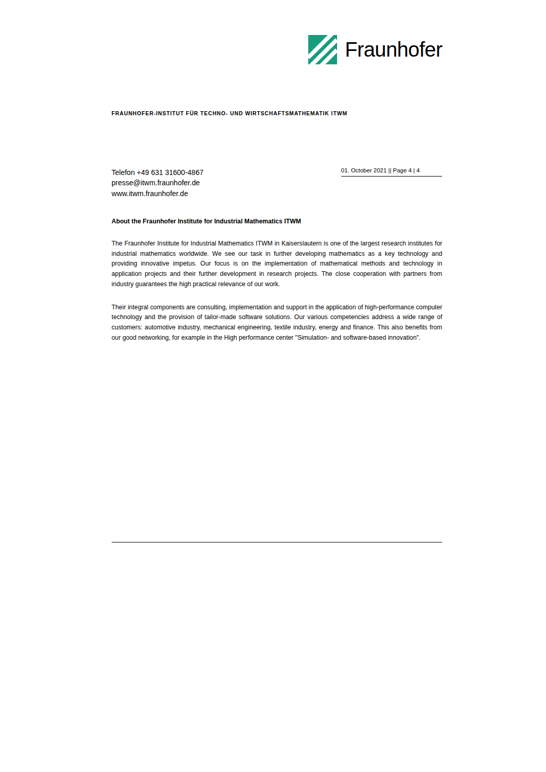Fraunhofer
Fraunhofer-Institut für Techno- und Wirtschaftsmathematik ITWM
Telefon +49 631 31600-4867
presse@itwm.fraunhofer.de
www.itwm.fraunhofer.de
01. October 2021 || Page 4 | 4
About the Fraunhofer Institute for Industrial Mathematics ITWM
The Fraunhofer Institute for Industrial Mathematics ITWM in Kaiserslautern is one of the largest research institutes for industrial mathematics worldwide. We see our task in further developing mathematics as a key technology and providing innovative impetus. Our focus is on the implementation of mathematical methods and technology in application projects and their further development in research projects. The close cooperation with partners from industry guarantees the high practical relevance of our work.
Their integral components are consulting, implementation and support in the application of high-performance computer technology and the provision of tailor-made software solutions. Our various competencies address a wide range of customers: automotive industry, mechanical engineering, textile industry, energy and finance. This also benefits from our good networking, for example in the High performance center "Simulation- and software-based innovation".